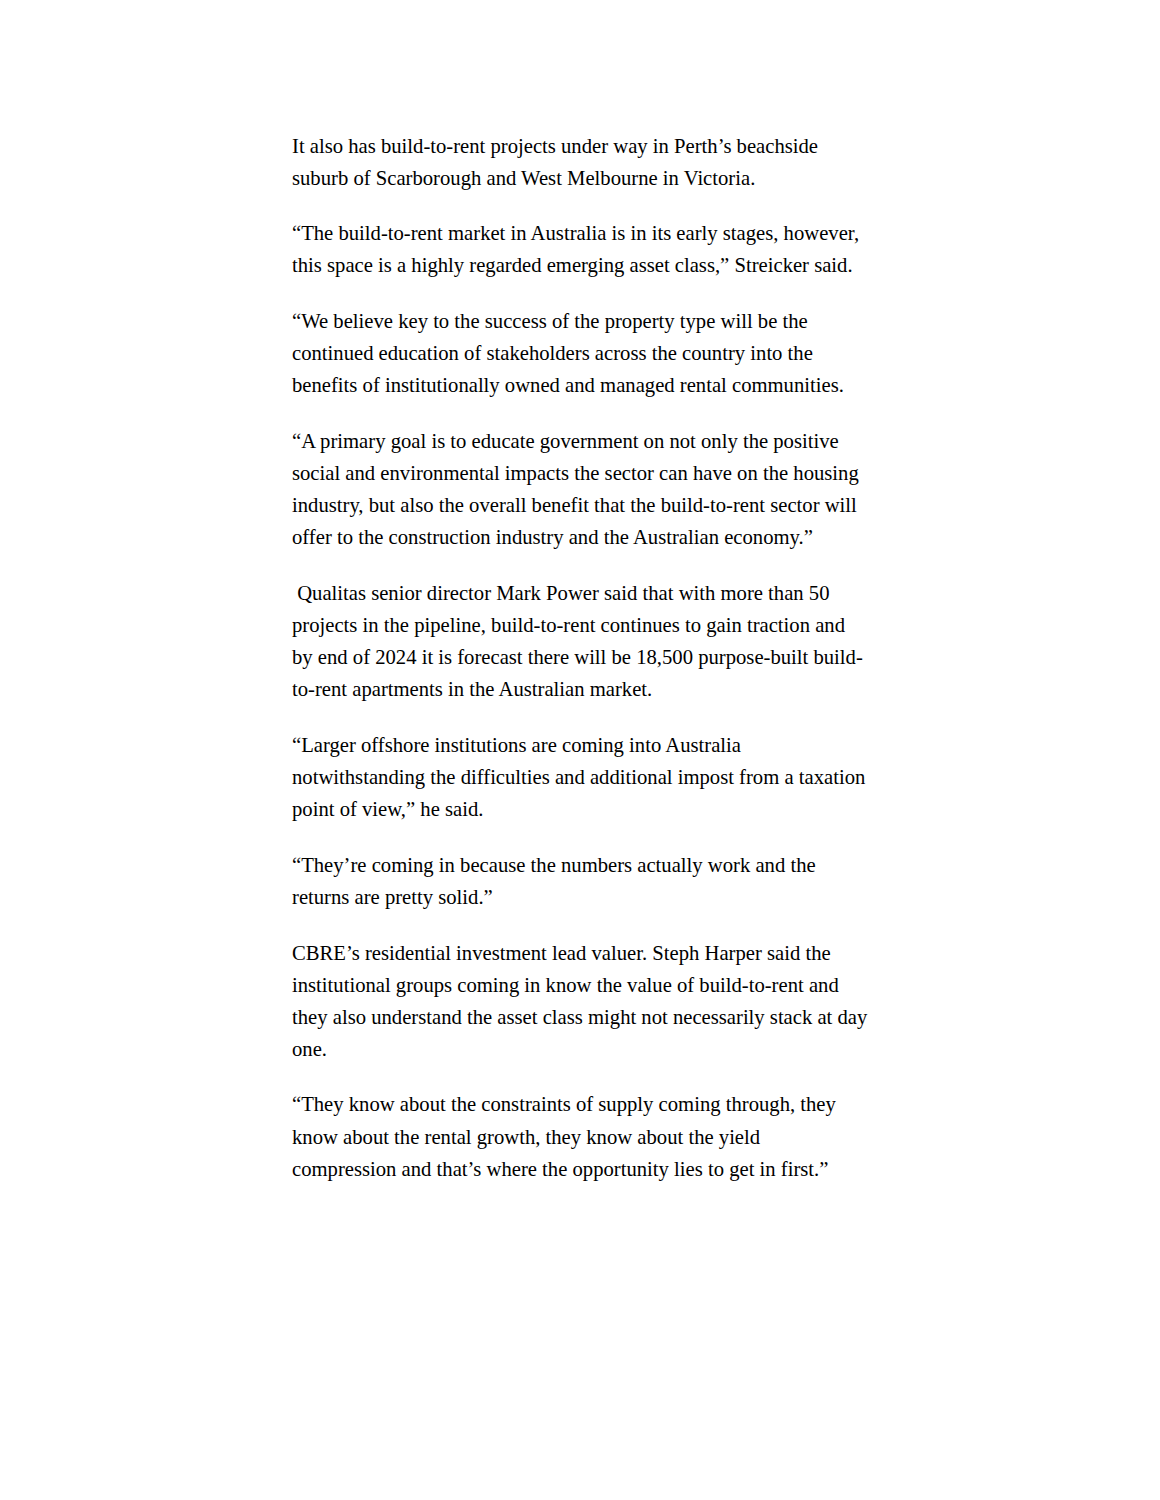It also has build-to-rent projects under way in Perth’s beachside suburb of Scarborough and West Melbourne in Victoria.
“The build-to-rent market in Australia is in its early stages, however, this space is a highly regarded emerging asset class,” Streicker said.
“We believe key to the success of the property type will be the continued education of stakeholders across the country into the benefits of institutionally owned and managed rental communities.
“A primary goal is to educate government on not only the positive social and environmental impacts the sector can have on the housing industry, but also the overall benefit that the build-to-rent sector will offer to the construction industry and the Australian economy.”
Qualitas senior director Mark Power said that with more than 50 projects in the pipeline, build-to-rent continues to gain traction and by end of 2024 it is forecast there will be 18,500 purpose-built build-to-rent apartments in the Australian market.
“Larger offshore institutions are coming into Australia notwithstanding the difficulties and additional impost from a taxation point of view,” he said.
“They’re coming in because the numbers actually work and the returns are pretty solid.”
CBRE’s residential investment lead valuer. Steph Harper said the institutional groups coming in know the value of build-to-rent and they also understand the asset class might not necessarily stack at day one.
“They know about the constraints of supply coming through, they know about the rental growth, they know about the yield compression and that’s where the opportunity lies to get in first.”